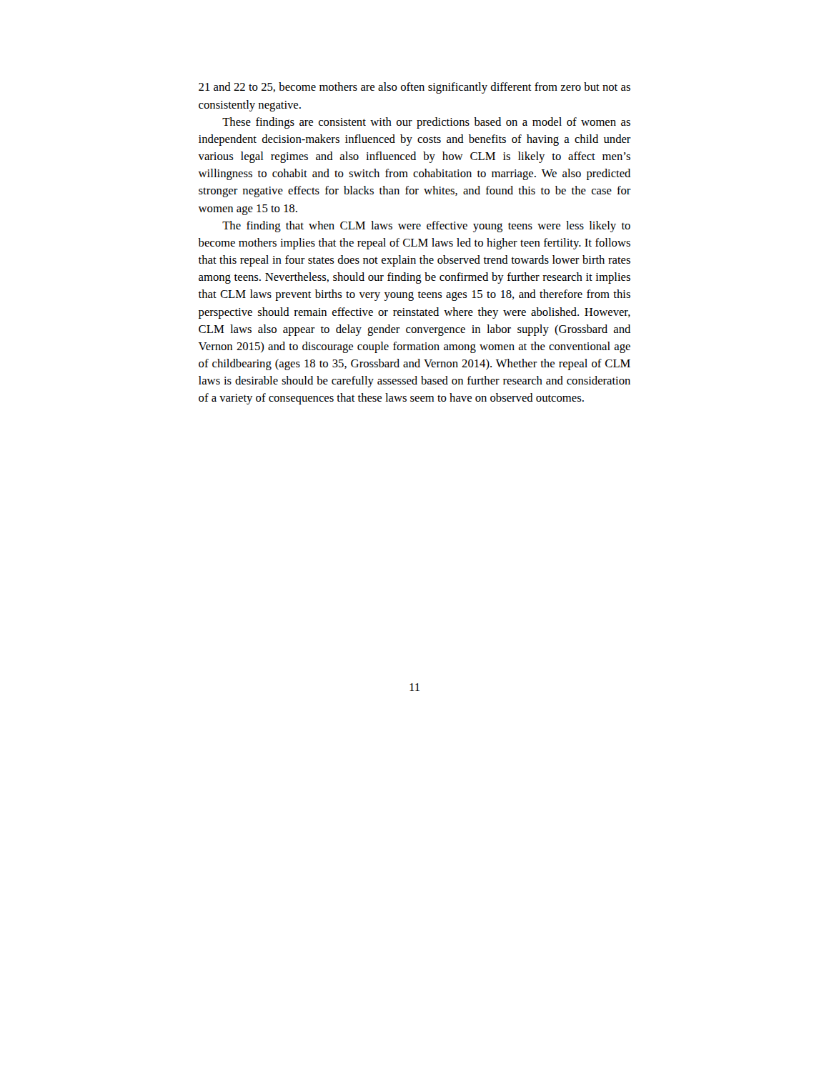21 and 22 to 25, become mothers are also often significantly different from zero but not as consistently negative.
These findings are consistent with our predictions based on a model of women as independent decision-makers influenced by costs and benefits of having a child under various legal regimes and also influenced by how CLM is likely to affect men’s willingness to cohabit and to switch from cohabitation to marriage. We also predicted stronger negative effects for blacks than for whites, and found this to be the case for women age 15 to 18.
The finding that when CLM laws were effective young teens were less likely to become mothers implies that the repeal of CLM laws led to higher teen fertility. It follows that this repeal in four states does not explain the observed trend towards lower birth rates among teens. Nevertheless, should our finding be confirmed by further research it implies that CLM laws prevent births to very young teens ages 15 to 18, and therefore from this perspective should remain effective or reinstated where they were abolished. However, CLM laws also appear to delay gender convergence in labor supply (Grossbard and Vernon 2015) and to discourage couple formation among women at the conventional age of childbearing (ages 18 to 35, Grossbard and Vernon 2014). Whether the repeal of CLM laws is desirable should be carefully assessed based on further research and consideration of a variety of consequences that these laws seem to have on observed outcomes.
11